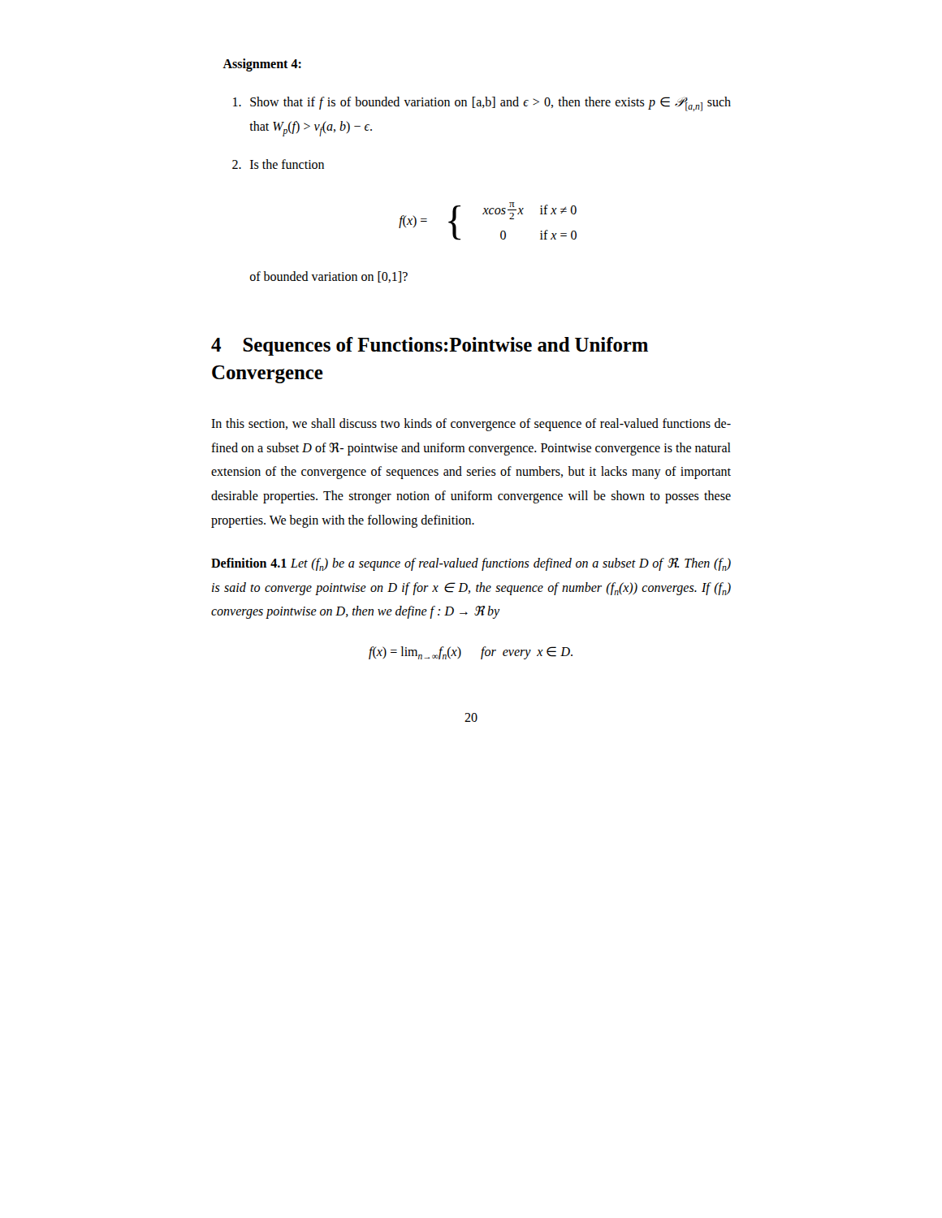Assignment 4:
Show that if f is of bounded variation on [a,b] and ϵ > 0, then there exists p ∈ 𝒫[a,n] such that Wp(f) > vf(a, b) − ϵ.
Is the function
f(x) =
| { | xcos π 2 x | if x ≠ 0 |
| 0 | if x = 0 |
of bounded variation on [0,1]?
4 Sequences of Functions:Pointwise and Uniform Convergence
In this section, we shall discuss two kinds of convergence of sequence of real-valued functions defined on a subset D of ℜ- pointwise and uniform convergence. Pointwise convergence is the natural extension of the convergence of sequences and series of numbers, but it lacks many of important desirable properties. The stronger notion of uniform convergence will be shown to posses these properties. We begin with the following definition.
Definition 4.1 Let (fn) be a sequnce of real-valued functions defined on a subset D of ℜ. Then (fn) is said to converge pointwise on D if for x ∈ D, the sequence of number (fn(x)) converges. If (fn) converges pointwise on D, then we define f : D → ℜ by
f(x) = limn→∞fn(x) for every x ∈ D.
20